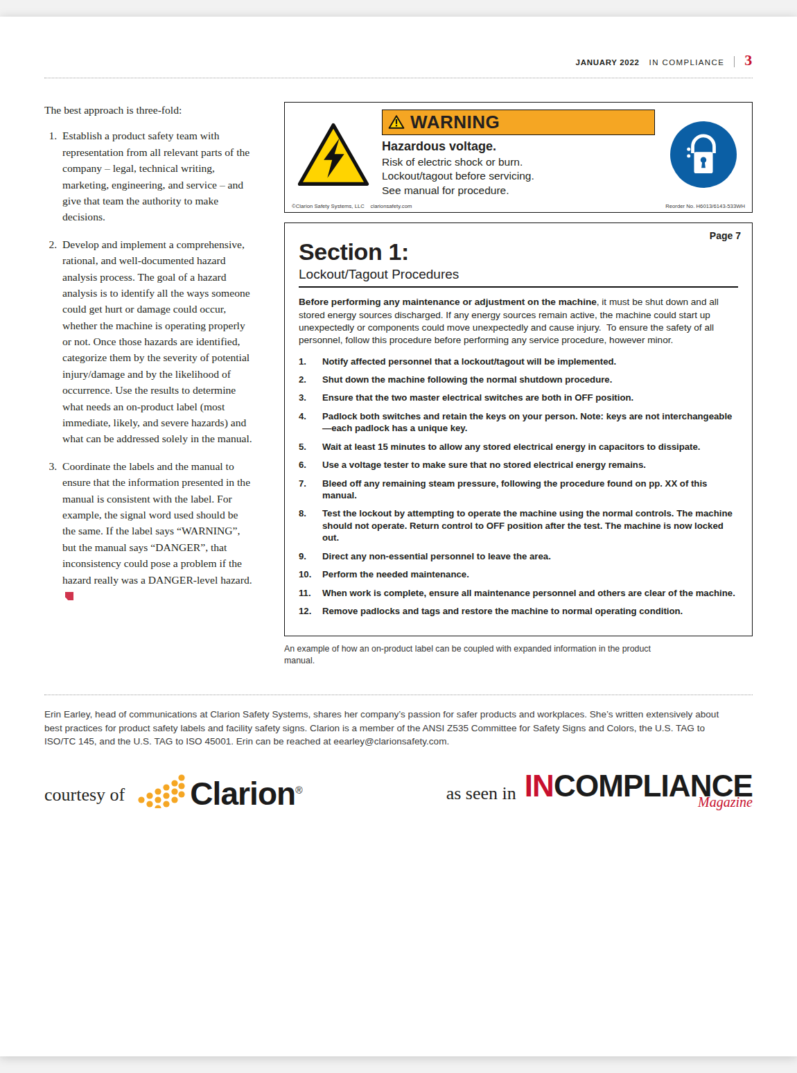JANUARY 2022 IN COMPLIANCE 3
The best approach is three-fold:
Establish a product safety team with representation from all relevant parts of the company – legal, technical writing, marketing, engineering, and service – and give that team the authority to make decisions.
Develop and implement a comprehensive, rational, and well-documented hazard analysis process. The goal of a hazard analysis is to identify all the ways someone could get hurt or damage could occur, whether the machine is operating properly or not. Once those hazards are identified, categorize them by the severity of potential injury/damage and by the likelihood of occurrence. Use the results to determine what needs an on-product label (most immediate, likely, and severe hazards) and what can be addressed solely in the manual.
Coordinate the labels and the manual to ensure that the information presented in the manual is consistent with the label. For example, the signal word used should be the same. If the label says “WARNING”, but the manual says “DANGER”, that inconsistency could pose a problem if the hazard really was a DANGER-level hazard.
WARNING
Hazardous voltage.
Risk of electric shock or burn.
Lockout/tagout before servicing.
See manual for procedure.
©Clarion Safety Systems, LLC clarionsafety.com Reorder No. H6013/6143-533WH
Page 7
Section 1:
Lockout/Tagout Procedures
Before performing any maintenance or adjustment on the machine, it must be shut down and all stored energy sources discharged. If any energy sources remain active, the machine could start up unexpectedly or components could move unexpectedly and cause injury. To ensure the safety of all personnel, follow this procedure before performing any service procedure, however minor.
Notify affected personnel that a lockout/tagout will be implemented.
Shut down the machine following the normal shutdown procedure.
Ensure that the two master electrical switches are both in OFF position.
Padlock both switches and retain the keys on your person. Note: keys are not interchangeable—each padlock has a unique key.
Wait at least 15 minutes to allow any stored electrical energy in capacitors to dissipate.
Use a voltage tester to make sure that no stored electrical energy remains.
Bleed off any remaining steam pressure, following the procedure found on pp. XX of this manual.
Test the lockout by attempting to operate the machine using the normal controls. The machine should not operate. Return control to OFF position after the test. The machine is now locked out.
Direct any non-essential personnel to leave the area.
Perform the needed maintenance.
When work is complete, ensure all maintenance personnel and others are clear of the machine.
Remove padlocks and tags and restore the machine to normal operating condition.
An example of how an on-product label can be coupled with expanded information in the product manual.
Erin Earley, head of communications at Clarion Safety Systems, shares her company’s passion for safer products and workplaces. She’s written extensively about best practices for product safety labels and facility safety signs. Clarion is a member of the ANSI Z535 Committee for Safety Signs and Colors, the U.S. TAG to ISO/TC 145, and the U.S. TAG to ISO 45001. Erin can be reached at eearley@clarionsafety.com.
courtesy of
Clarion®
as seen in
IN COMPLIANCE
Magazine